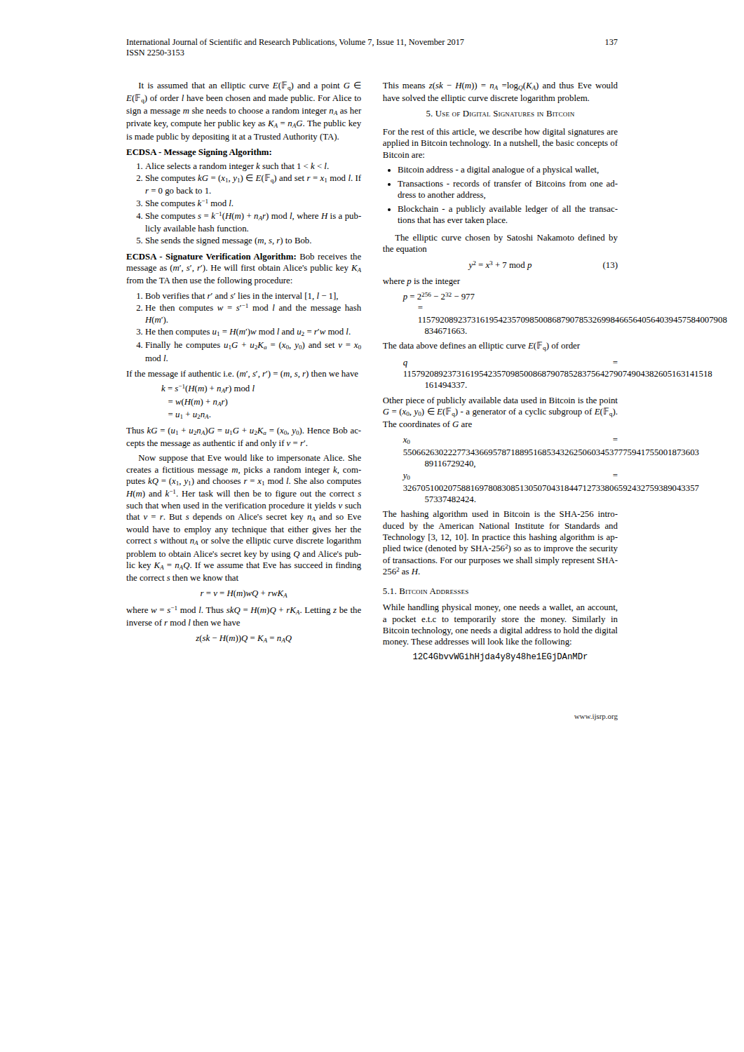International Journal of Scientific and Research Publications, Volume 7, Issue 11, November 2017
ISSN 2250-3153 137
It is assumed that an elliptic curve E(𝔽q) and a point G ∈ E(𝔽q) of order l have been chosen and made public. For Alice to sign a message m she needs to choose a random integer nA as her private key, compute her public key as KA = nAG. The public key is made public by depositing it at a Trusted Authority (TA).
ECDSA - Message Signing Algorithm:
Alice selects a random integer k such that 1 < k < l.
She computes kG = (x1, y1) ∈ E(𝔽q) and set r = x1 mod l. If r = 0 go back to 1.
She computes k−1 mod l.
She computes s = k−1(H(m) + nAr) mod l, where H is a publicly available hash function.
She sends the signed message (m, s, r) to Bob.
ECDSA - Signature Verification Algorithm: Bob receives the message as (m′, s′, r′). He will first obtain Alice's public key KA from the TA then use the following procedure:
Bob verifies that r′ and s′ lies in the interval [1, l − 1],
He then computes w = s′−1 mod l and the message hash H(m′).
He then computes u1 = H(m′)w mod l and u2 = r′w mod l.
Finally he computes u1G + u2Ka = (x0, y0) and set v = x0 mod l.
If the message if authentic i.e. (m′, s′, r′) = (m, s, r) then we have
k = s−1(H(m) + nAr) mod l = w(H(m) + nAr) = u1 + u2nA.
Thus kG = (u1 + u2nA)G = u1G + u2Ka = (x0, y0). Hence Bob accepts the message as authentic if and only if v = r′.
Now suppose that Eve would like to impersonate Alice. She creates a fictitious message m, picks a random integer k, computes kQ = (x1, y1) and chooses r = x1 mod l. She also computes H(m) and k−1. Her task will then be to figure out the correct s such that when used in the verification procedure it yields v such that v = r. But s depends on Alice's secret key nA and so Eve would have to employ any technique that either gives her the correct s without nA or solve the elliptic curve discrete logarithm problem to obtain Alice's secret key by using Q and Alice's public key KA = nAQ. If we assume that Eve has succeed in finding the correct s then we know that
r = v = H(m)wQ + rwKA
where w = s−1 mod l. Thus skQ = H(m)Q + rKA. Letting z be the inverse of r mod l then we have
z(sk − H(m))Q = KA = nAQ
This means z(sk − H(m)) = nA =logQ(KA) and thus Eve would have solved the elliptic curve discrete logarithm problem.
5. Use of Digital Signatures in Bitcoin
For the rest of this article, we describe how digital signatures are applied in Bitcoin technology. In a nutshell, the basic concepts of Bitcoin are:
Bitcoin address - a digital analogue of a physical wallet,
Transactions - records of transfer of Bitcoins from one address to another address,
Blockchain - a publicly available ledger of all the transactions that has ever taken place.
The elliptic curve chosen by Satoshi Nakamoto defined by the equation
y2 = x3 + 7 mod p(13)
where p is the integer
p = 2256 − 232 − 977 = 115792089237316195423570985008687907853269984665640564039457584007908 834671663.
The data above defines an elliptic curve E(𝔽q) of order
q = 115792089237316195423570985008687907852837564279074904382605163141518 161494337.
Other piece of publicly available data used in Bitcoin is the point G = (x0, y0) ∈ E(𝔽q) - a generator of a cyclic subgroup of E(𝔽q). The coordinates of G are
x0 = 550662630222773436695787188951685343262506034537775941755001873603 89116729240, y0 = 326705100207588169780830851305070431844712733806592432759389043357 57337482424.
The hashing algorithm used in Bitcoin is the SHA-256 introduced by the American National Institute for Standards and Technology [3, 12, 10]. In practice this hashing algorithm is applied twice (denoted by SHA-2562) so as to improve the security of transactions. For our purposes we shall simply represent SHA-2562 as H.
5.1. Bitcoin Addresses
While handling physical money, one needs a wallet, an account, a pocket e.t.c to temporarily store the money. Similarly in Bitcoin technology, one needs a digital address to hold the digital money. These addresses will look like the following:
12C4GbvvWGihHjda4y8y48he1EGjDAnMDr
www.ijsrp.org